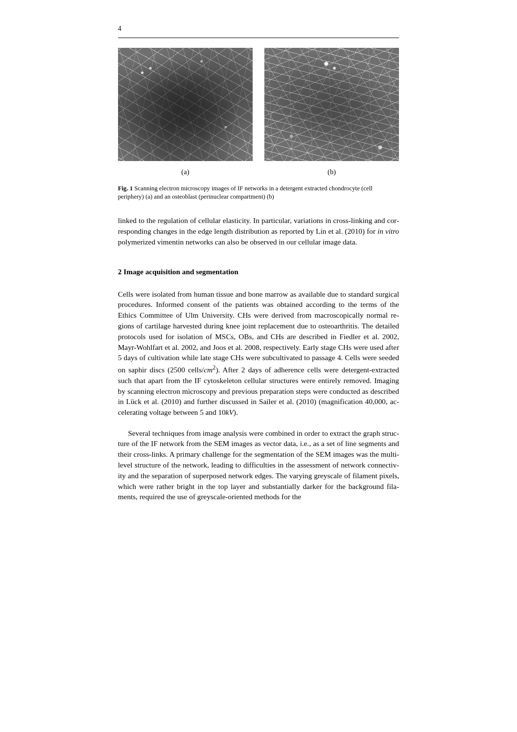4
(a)
(b)
Fig. 1 Scanning electron microscopy images of IF networks in a detergent extracted chondrocyte (cell periphery) (a) and an osteoblast (perinuclear compartment) (b)
linked to the regulation of cellular elasticity. In particular, variations in cross-linking and corresponding changes in the edge length distribution as reported by Lin et al. (2010) for in vitro polymerized vimentin networks can also be observed in our cellular image data.
2 Image acquisition and segmentation
Cells were isolated from human tissue and bone marrow as available due to standard surgical procedures. Informed consent of the patients was obtained according to the terms of the Ethics Committee of Ulm University. CHs were derived from macroscopically normal regions of cartilage harvested during knee joint replacement due to osteoarthritis. The detailed protocols used for isolation of MSCs, OBs, and CHs are described in Fiedler et al. 2002, Mayr-Wohlfart et al. 2002, and Joos et al. 2008, respectively. Early stage CHs were used after 5 days of cultivation while late stage CHs were subcultivated to passage 4. Cells were seeded on saphir discs (2500 cells/cm2). After 2 days of adherence cells were detergent-extracted such that apart from the IF cytoskeleton cellular structures were entirely removed. Imaging by scanning electron microscopy and previous preparation steps were conducted as described in Lück et al. (2010) and further discussed in Sailer et al. (2010) (magnification 40,000, accelerating voltage between 5 and 10kV).
Several techniques from image analysis were combined in order to extract the graph structure of the IF network from the SEM images as vector data, i.e., as a set of line segments and their cross-links. A primary challenge for the segmentation of the SEM images was the multi-level structure of the network, leading to difficulties in the assessment of network connectivity and the separation of superposed network edges. The varying greyscale of filament pixels, which were rather bright in the top layer and substantially darker for the background filaments, required the use of greyscale-oriented methods for the